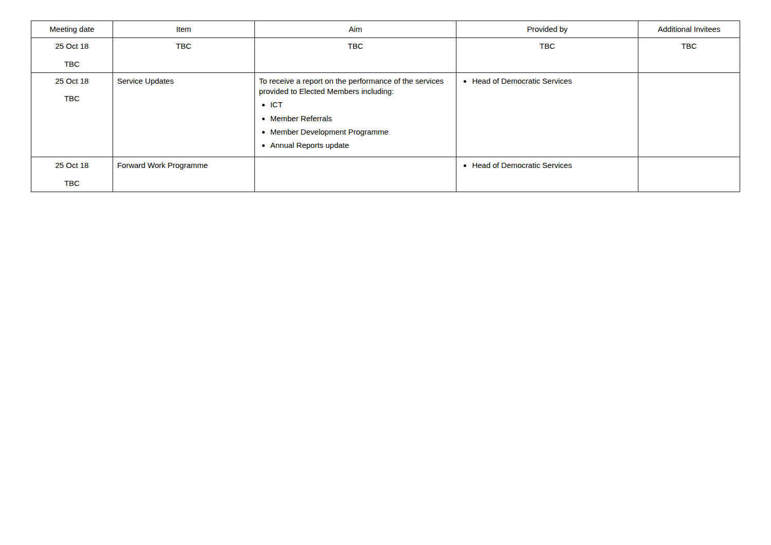| Meeting date | Item | Aim | Provided by | Additional Invitees |
| --- | --- | --- | --- | --- |
| 25 Oct 18 TBC | TBC | TBC | TBC | TBC |
| 25 Oct 18 TBC | Service Updates | To receive a report on the performance of the services provided to Elected Members including: ICT Member Referrals Member Development Programme Annual Reports update | Head of Democratic Services | |
| 25 Oct 18 TBC | Forward Work Programme | | Head of Democratic Services | |